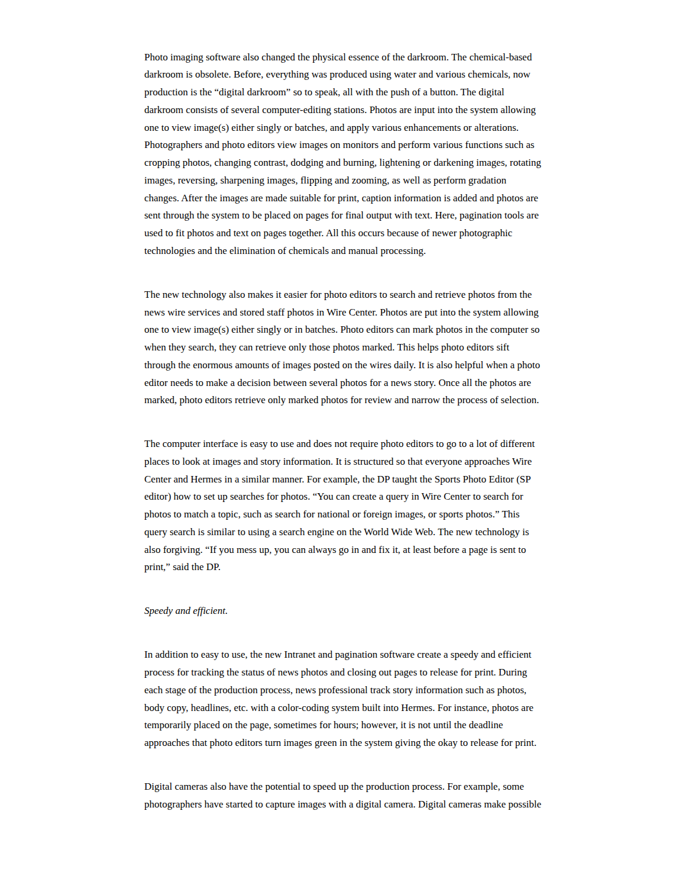Photo imaging software also changed the physical essence of the darkroom. The chemical-based darkroom is obsolete. Before, everything was produced using water and various chemicals, now production is the “digital darkroom” so to speak, all with the push of a button. The digital darkroom consists of several computer-editing stations. Photos are input into the system allowing one to view image(s) either singly or batches, and apply various enhancements or alterations. Photographers and photo editors view images on monitors and perform various functions such as cropping photos, changing contrast, dodging and burning, lightening or darkening images, rotating images, reversing, sharpening images, flipping and zooming, as well as perform gradation changes. After the images are made suitable for print, caption information is added and photos are sent through the system to be placed on pages for final output with text. Here, pagination tools are used to fit photos and text on pages together. All this occurs because of newer photographic technologies and the elimination of chemicals and manual processing.
The new technology also makes it easier for photo editors to search and retrieve photos from the news wire services and stored staff photos in Wire Center. Photos are put into the system allowing one to view image(s) either singly or in batches. Photo editors can mark photos in the computer so when they search, they can retrieve only those photos marked. This helps photo editors sift through the enormous amounts of images posted on the wires daily. It is also helpful when a photo editor needs to make a decision between several photos for a news story. Once all the photos are marked, photo editors retrieve only marked photos for review and narrow the process of selection.
The computer interface is easy to use and does not require photo editors to go to a lot of different places to look at images and story information. It is structured so that everyone approaches Wire Center and Hermes in a similar manner. For example, the DP taught the Sports Photo Editor (SP editor) how to set up searches for photos. “You can create a query in Wire Center to search for photos to match a topic, such as search for national or foreign images, or sports photos.” This query search is similar to using a search engine on the World Wide Web. The new technology is also forgiving. “If you mess up, you can always go in and fix it, at least before a page is sent to print,” said the DP.
Speedy and efficient.
In addition to easy to use, the new Intranet and pagination software create a speedy and efficient process for tracking the status of news photos and closing out pages to release for print. During each stage of the production process, news professional track story information such as photos, body copy, headlines, etc. with a color-coding system built into Hermes. For instance, photos are temporarily placed on the page, sometimes for hours; however, it is not until the deadline approaches that photo editors turn images green in the system giving the okay to release for print.
Digital cameras also have the potential to speed up the production process. For example, some photographers have started to capture images with a digital camera. Digital cameras make possible